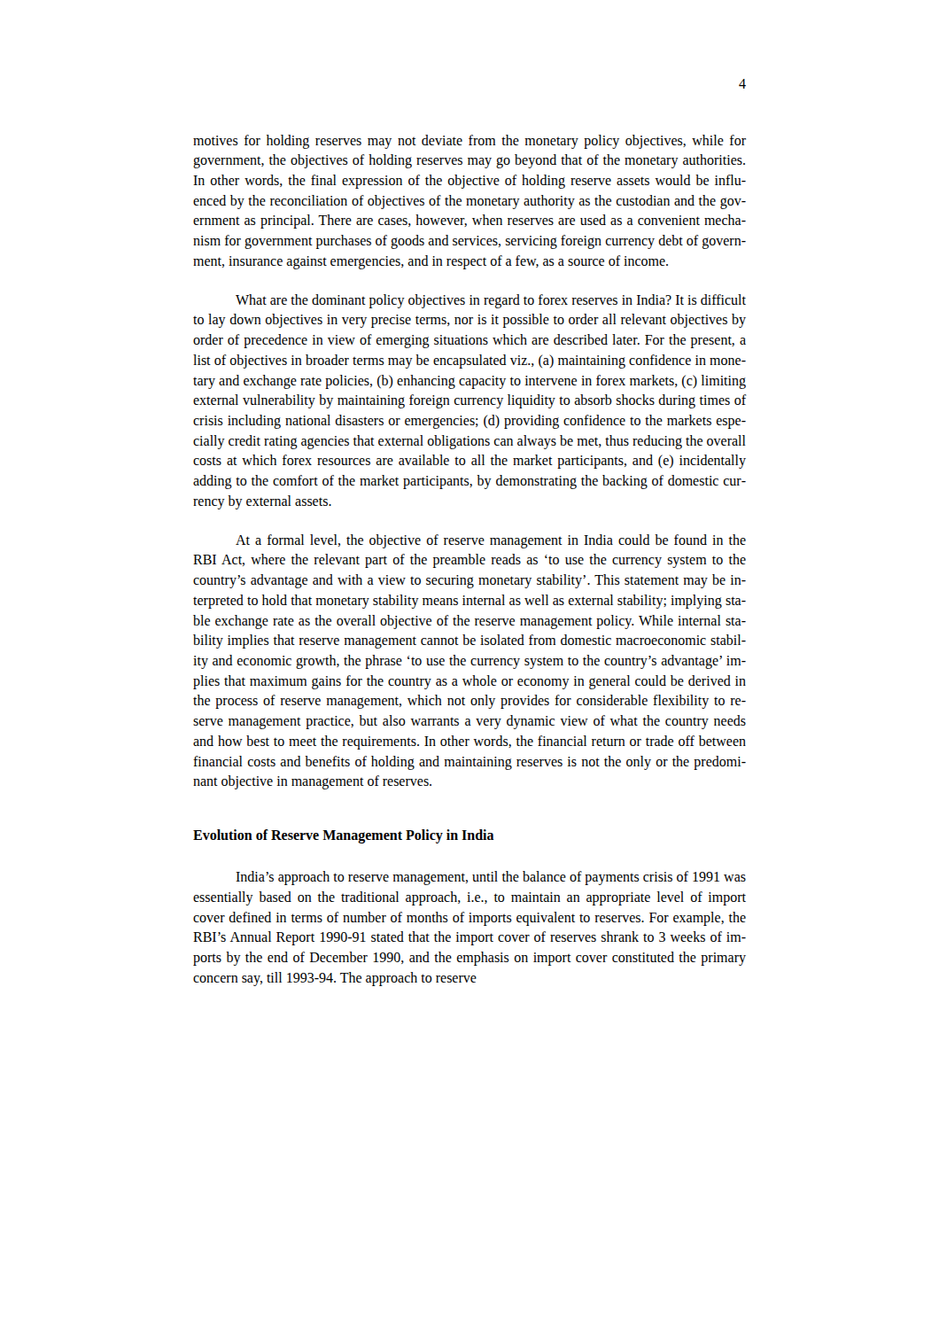4
motives for holding reserves may not deviate from the monetary policy objectives, while for government, the objectives of holding reserves may go beyond that of the monetary authorities. In other words, the final expression of the objective of holding reserve assets would be influenced by the reconciliation of objectives of the monetary authority as the custodian and the government as principal. There are cases, however, when reserves are used as a convenient mechanism for government purchases of goods and services, servicing foreign currency debt of government, insurance against emergencies, and in respect of a few, as a source of income.
What are the dominant policy objectives in regard to forex reserves in India? It is difficult to lay down objectives in very precise terms, nor is it possible to order all relevant objectives by order of precedence in view of emerging situations which are described later. For the present, a list of objectives in broader terms may be encapsulated viz., (a) maintaining confidence in monetary and exchange rate policies, (b) enhancing capacity to intervene in forex markets, (c) limiting external vulnerability by maintaining foreign currency liquidity to absorb shocks during times of crisis including national disasters or emergencies; (d) providing confidence to the markets especially credit rating agencies that external obligations can always be met, thus reducing the overall costs at which forex resources are available to all the market participants, and (e) incidentally adding to the comfort of the market participants, by demonstrating the backing of domestic currency by external assets.
At a formal level, the objective of reserve management in India could be found in the RBI Act, where the relevant part of the preamble reads as ‘to use the currency system to the country’s advantage and with a view to securing monetary stability’. This statement may be interpreted to hold that monetary stability means internal as well as external stability; implying stable exchange rate as the overall objective of the reserve management policy. While internal stability implies that reserve management cannot be isolated from domestic macroeconomic stability and economic growth, the phrase ‘to use the currency system to the country’s advantage’ implies that maximum gains for the country as a whole or economy in general could be derived in the process of reserve management, which not only provides for considerable flexibility to reserve management practice, but also warrants a very dynamic view of what the country needs and how best to meet the requirements. In other words, the financial return or trade off between financial costs and benefits of holding and maintaining reserves is not the only or the predominant objective in management of reserves.
Evolution of Reserve Management Policy in India
India’s approach to reserve management, until the balance of payments crisis of 1991 was essentially based on the traditional approach, i.e., to maintain an appropriate level of import cover defined in terms of number of months of imports equivalent to reserves. For example, the RBI’s Annual Report 1990-91 stated that the import cover of reserves shrank to 3 weeks of imports by the end of December 1990, and the emphasis on import cover constituted the primary concern say, till 1993-94. The approach to reserve